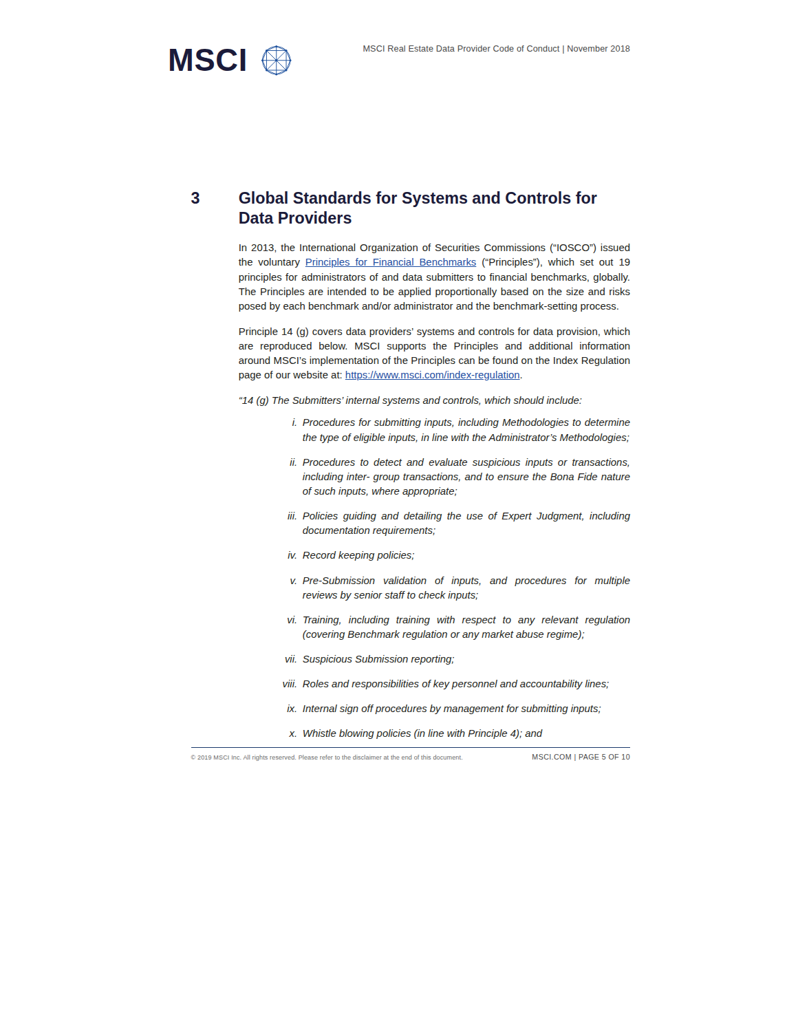MSCI
MSCI Real Estate Data Provider Code of Conduct | November 2018
3 Global Standards for Systems and Controls for Data Providers
In 2013, the International Organization of Securities Commissions (“IOSCO”) issued the voluntary Principles for Financial Benchmarks (“Principles”), which set out 19 principles for administrators of and data submitters to financial benchmarks, globally. The Principles are intended to be applied proportionally based on the size and risks posed by each benchmark and/or administrator and the benchmark-setting process.
Principle 14 (g) covers data providers’ systems and controls for data provision, which are reproduced below. MSCI supports the Principles and additional information around MSCI’s implementation of the Principles can be found on the Index Regulation page of our website at: https://www.msci.com/index-regulation.
“14 (g) The Submitters’ internal systems and controls, which should include:
Procedures for submitting inputs, including Methodologies to determine the type of eligible inputs, in line with the Administrator’s Methodologies;
Procedures to detect and evaluate suspicious inputs or transactions, including inter- group transactions, and to ensure the Bona Fide nature of such inputs, where appropriate;
Policies guiding and detailing the use of Expert Judgment, including documentation requirements;
Record keeping policies;
Pre-Submission validation of inputs, and procedures for multiple reviews by senior staff to check inputs;
Training, including training with respect to any relevant regulation (covering Benchmark regulation or any market abuse regime);
Suspicious Submission reporting;
Roles and responsibilities of key personnel and accountability lines;
Internal sign off procedures by management for submitting inputs;
Whistle blowing policies (in line with Principle 4); and
© 2019 MSCI Inc. All rights reserved. Please refer to the disclaimer at the end of this document.
MSCI.COM | PAGE 5 OF 10